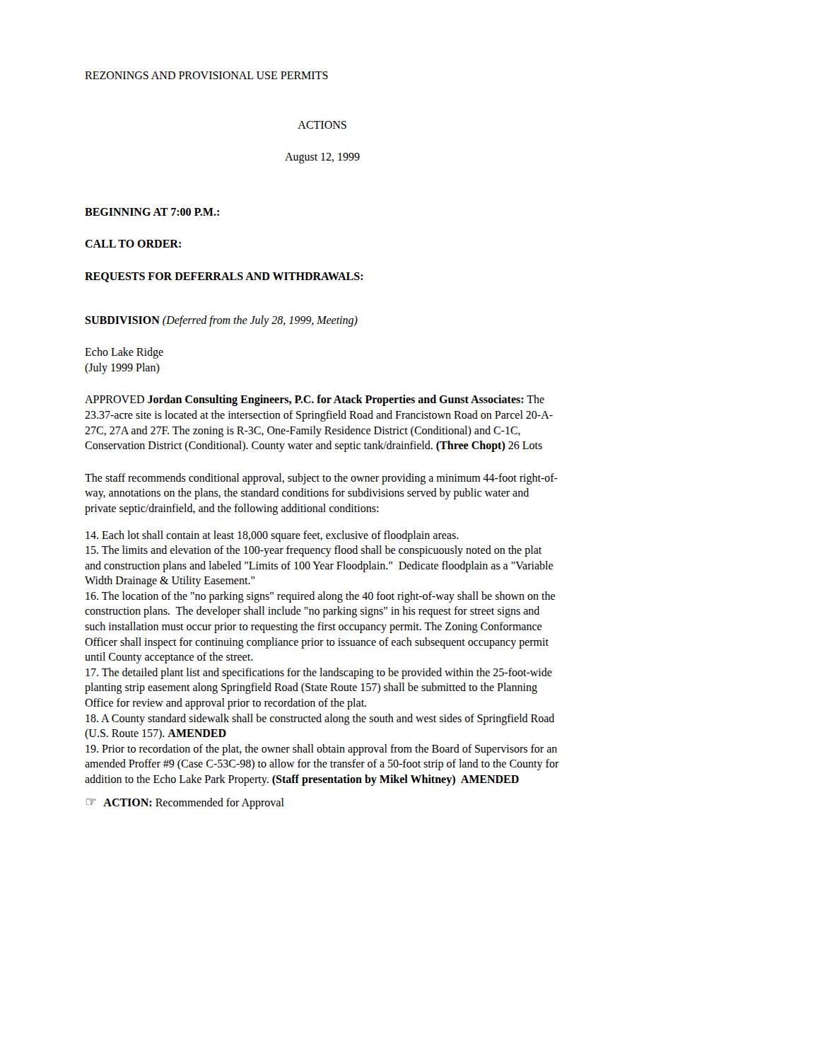REZONINGS AND PROVISIONAL USE PERMITS
ACTIONS
August 12, 1999
BEGINNING AT 7:00 P.M.:
CALL TO ORDER:
REQUESTS FOR DEFERRALS AND WITHDRAWALS:
SUBDIVISION (Deferred from the July 28, 1999, Meeting)
Echo Lake Ridge
(July 1999 Plan)
APPROVED Jordan Consulting Engineers, P.C. for Atack Properties and Gunst Associates: The 23.37-acre site is located at the intersection of Springfield Road and Francistown Road on Parcel 20-A-27C, 27A and 27F. The zoning is R-3C, One-Family Residence District (Conditional) and C-1C, Conservation District (Conditional). County water and septic tank/drainfield. (Three Chopt) 26 Lots
The staff recommends conditional approval, subject to the owner providing a minimum 44-foot right-of-way, annotations on the plans, the standard conditions for subdivisions served by public water and private septic/drainfield, and the following additional conditions:
14. Each lot shall contain at least 18,000 square feet, exclusive of floodplain areas.
15. The limits and elevation of the 100-year frequency flood shall be conspicuously noted on the plat and construction plans and labeled "Limits of 100 Year Floodplain." Dedicate floodplain as a "Variable Width Drainage & Utility Easement."
16. The location of the "no parking signs" required along the 40 foot right-of-way shall be shown on the construction plans. The developer shall include "no parking signs" in his request for street signs and such installation must occur prior to requesting the first occupancy permit. The Zoning Conformance Officer shall inspect for continuing compliance prior to issuance of each subsequent occupancy permit until County acceptance of the street.
17. The detailed plant list and specifications for the landscaping to be provided within the 25-foot-wide planting strip easement along Springfield Road (State Route 157) shall be submitted to the Planning Office for review and approval prior to recordation of the plat.
18. A County standard sidewalk shall be constructed along the south and west sides of Springfield Road (U.S. Route 157). AMENDED
19. Prior to recordation of the plat, the owner shall obtain approval from the Board of Supervisors for an amended Proffer #9 (Case C-53C-98) to allow for the transfer of a 50-foot strip of land to the County for addition to the Echo Lake Park Property. (Staff presentation by Mikel Whitney) AMENDED
☞ACTION: Recommended for Approval